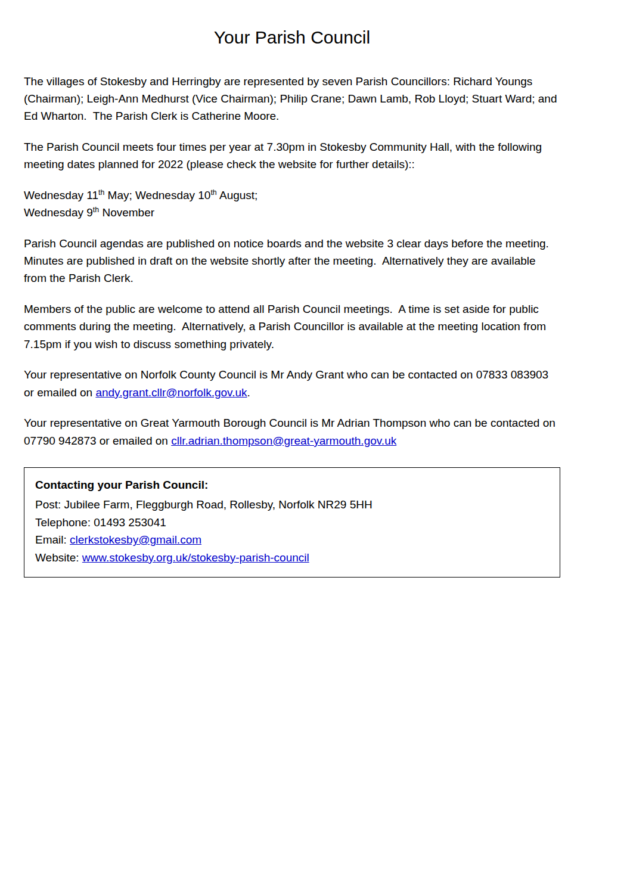Your Parish Council
The villages of Stokesby and Herringby are represented by seven Parish Councillors: Richard Youngs (Chairman); Leigh-Ann Medhurst (Vice Chairman); Philip Crane; Dawn Lamb, Rob Lloyd; Stuart Ward; and Ed Wharton. The Parish Clerk is Catherine Moore.
The Parish Council meets four times per year at 7.30pm in Stokesby Community Hall, with the following meeting dates planned for 2022 (please check the website for further details)::
Wednesday 11th May; Wednesday 10th August;
Wednesday 9th November
Parish Council agendas are published on notice boards and the website 3 clear days before the meeting. Minutes are published in draft on the website shortly after the meeting. Alternatively they are available from the Parish Clerk.
Members of the public are welcome to attend all Parish Council meetings. A time is set aside for public comments during the meeting. Alternatively, a Parish Councillor is available at the meeting location from 7.15pm if you wish to discuss something privately.
Your representative on Norfolk County Council is Mr Andy Grant who can be contacted on 07833 083903 or emailed on andy.grant.cllr@norfolk.gov.uk.
Your representative on Great Yarmouth Borough Council is Mr Adrian Thompson who can be contacted on 07790 942873 or emailed on cllr.adrian.thompson@great-yarmouth.gov.uk
Contacting your Parish Council:
Post: Jubilee Farm, Fleggburgh Road, Rollesby, Norfolk NR29 5HH
Telephone: 01493 253041
Email: clerkstokesby@gmail.com
Website: www.stokesby.org.uk/stokesby-parish-council